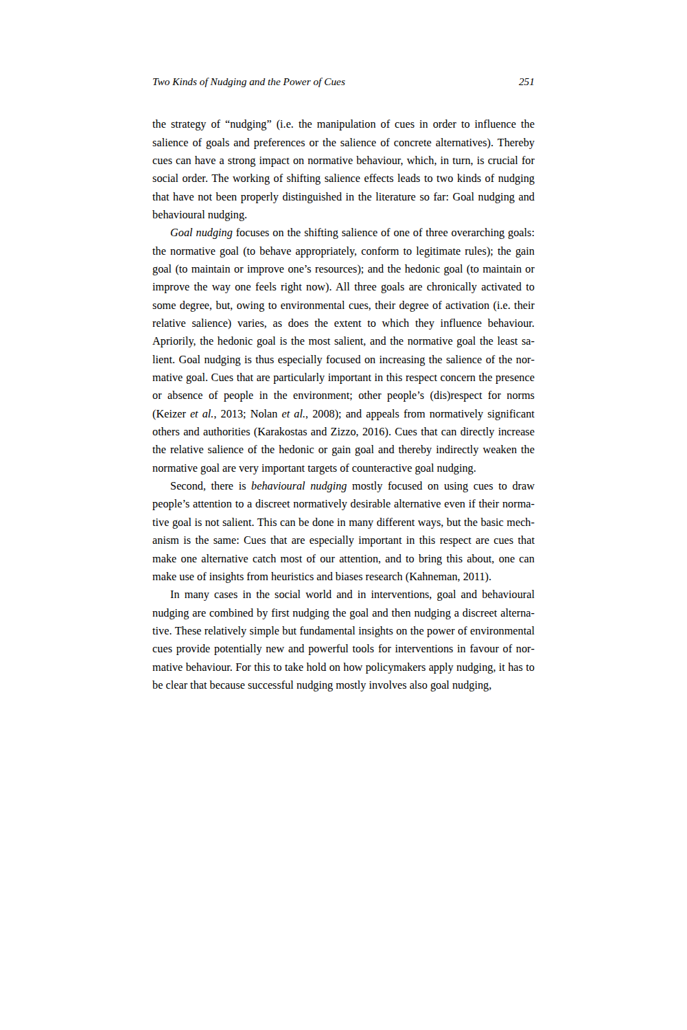Two Kinds of Nudging and the Power of Cues 251
the strategy of “nudging” (i.e. the manipulation of cues in order to influence the salience of goals and preferences or the salience of concrete alternatives). Thereby cues can have a strong impact on normative behaviour, which, in turn, is crucial for social order. The working of shifting salience effects leads to two kinds of nudging that have not been properly distinguished in the literature so far: Goal nudging and behavioural nudging.
Goal nudging focuses on the shifting salience of one of three overarching goals: the normative goal (to behave appropriately, conform to legitimate rules); the gain goal (to maintain or improve one’s resources); and the hedonic goal (to maintain or improve the way one feels right now). All three goals are chronically activated to some degree, but, owing to environmental cues, their degree of activation (i.e. their relative salience) varies, as does the extent to which they influence behaviour. Apriorily, the hedonic goal is the most salient, and the normative goal the least salient. Goal nudging is thus especially focused on increasing the salience of the normative goal. Cues that are particularly important in this respect concern the presence or absence of people in the environment; other people’s (dis)respect for norms (Keizer et al., 2013; Nolan et al., 2008); and appeals from normatively significant others and authorities (Karakostas and Zizzo, 2016). Cues that can directly increase the relative salience of the hedonic or gain goal and thereby indirectly weaken the normative goal are very important targets of counteractive goal nudging.
Second, there is behavioural nudging mostly focused on using cues to draw people’s attention to a discreet normatively desirable alternative even if their normative goal is not salient. This can be done in many different ways, but the basic mechanism is the same: Cues that are especially important in this respect are cues that make one alternative catch most of our attention, and to bring this about, one can make use of insights from heuristics and biases research (Kahneman, 2011).
In many cases in the social world and in interventions, goal and behavioural nudging are combined by first nudging the goal and then nudging a discreet alternative. These relatively simple but fundamental insights on the power of environmental cues provide potentially new and powerful tools for interventions in favour of normative behaviour. For this to take hold on how policymakers apply nudging, it has to be clear that because successful nudging mostly involves also goal nudging,